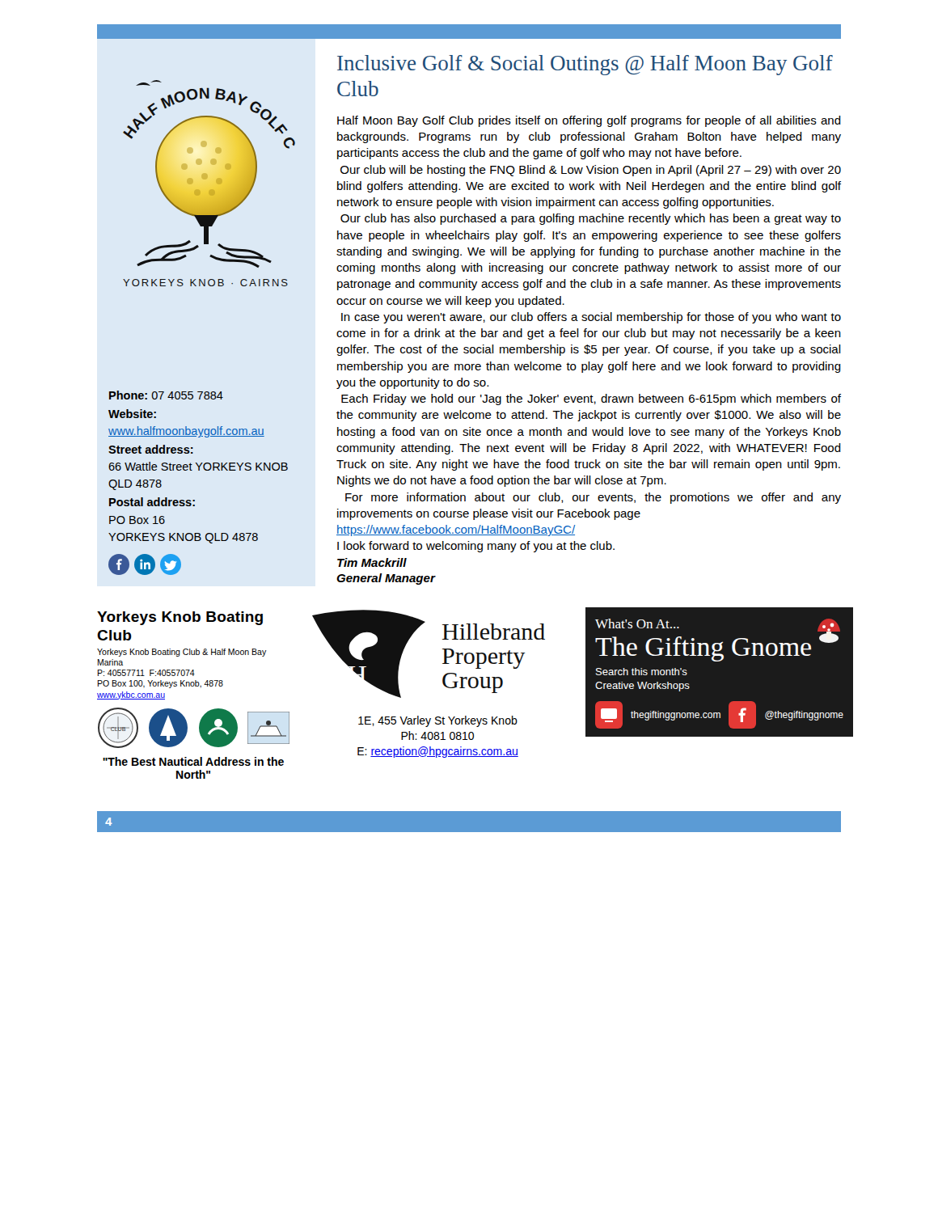HALF MOON BAY GOLF CLUB YORKEYS KNOB · CAIRNS
Phone: 07 4055 7884
Website:
www.halfmoonbaygolf.com.au
Street address:
66 Wattle Street YORKEYS KNOB QLD 4878
Postal address:
PO Box 16
YORKEYS KNOB QLD 4878
Inclusive Golf & Social Outings @ Half Moon Bay Golf Club
Half Moon Bay Golf Club prides itself on offering golf programs for people of all abilities and backgrounds. Programs run by club professional Graham Bolton have helped many participants access the club and the game of golf who may not have before.
Our club will be hosting the FNQ Blind & Low Vision Open in April (April 27 – 29) with over 20 blind golfers attending. We are excited to work with Neil Herdegen and the entire blind golf network to ensure people with vision impairment can access golfing opportunities.
Our club has also purchased a para golfing machine recently which has been a great way to have people in wheelchairs play golf. It's an empowering experience to see these golfers standing and swinging. We will be applying for funding to purchase another machine in the coming months along with increasing our concrete pathway network to assist more of our patronage and community access golf and the club in a safe manner. As these improvements occur on course we will keep you updated.
In case you weren't aware, our club offers a social membership for those of you who want to come in for a drink at the bar and get a feel for our club but may not necessarily be a keen golfer. The cost of the social membership is $5 per year. Of course, if you take up a social membership you are more than welcome to play golf here and we look forward to providing you the opportunity to do so.
Each Friday we hold our 'Jag the Joker' event, drawn between 6-615pm which members of the community are welcome to attend. The jackpot is currently over $1000. We also will be hosting a food van on site once a month and would love to see many of the Yorkeys Knob community attending. The next event will be Friday 8 April 2022, with WHATEVER! Food Truck on site. Any night we have the food truck on site the bar will remain open until 9pm. Nights we do not have a food option the bar will close at 7pm.
For more information about our club, our events, the promotions we offer and any improvements on course please visit our Facebook page
https://www.facebook.com/HalfMoonBayGC/
I look forward to welcoming many of you at the club.
Tim Mackrill
General Manager
Yorkeys Knob Boating Club
Yorkeys Knob Boating Club & Half Moon Bay Marina
P: 40557711 F:40557074
PO Box 100, Yorkeys Knob, 4878
www.ykbc.com.au
CLUB
"The Best Nautical Address in the North"
JH Hillebrand Property Group
1E, 455 Varley St Yorkeys Knob
Ph: 4081 0810
E: reception@hpgcairns.com.au
What's On At...
The Gifting Gnome
Search this month's
Creative Workshops
thegiftinggnome.com @thegiftinggnome
4